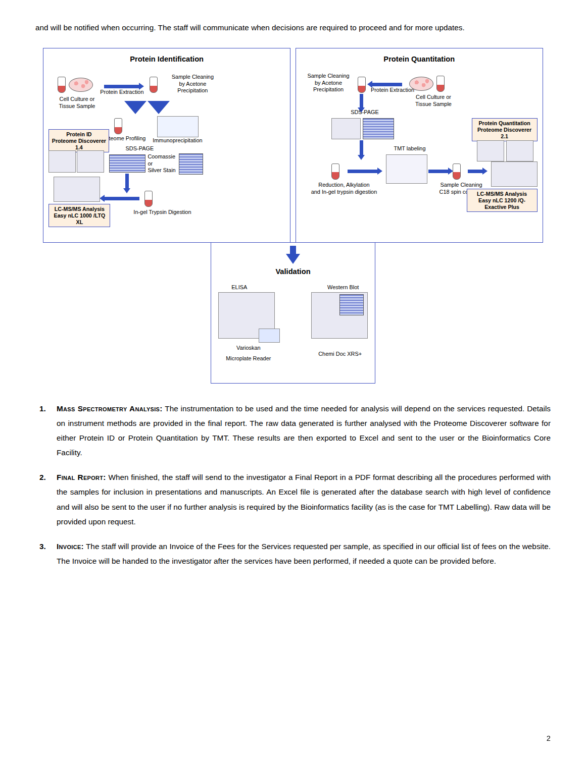and will be notified when occurring. The staff will communicate when decisions are required to proceed and for more updates.
Protein Identification
Cell Culture or
Tissue Sample
Protein Extraction
Sample Cleaning
by Acetone
Precipitation
Proteome Profiling
Immunoprecipitation
Protein ID
Proteome Discoverer 1.4
SDS-PAGE
Coomassie
or
Silver Stain
In-gel Trypsin Digestion
LC-MS/MS Analysis
Easy nLC 1000 /LTQ XL
Protein Quantitation
Sample Cleaning
by Acetone
Precipitation
Protein Extraction
Cell Culture or
Tissue Sample
SDS-PAGE
Protein Quantitation
Proteome Discoverer 2.1
TMT labeling
Reduction, Alkylation
and In-gel trypsin digestion
Sample Cleaning
C18 spin columns
LC-MS/MS Analysis
Easy nLC 1200 /Q-Exactive Plus
Validation
ELISA
Western Blot
Varioskan
Microplate Reader
Chemi Doc XRS+
Mass Spectrometry Analysis: The instrumentation to be used and the time needed for analysis will depend on the services requested. Details on instrument methods are provided in the final report. The raw data generated is further analysed with the Proteome Discoverer software for either Protein ID or Protein Quantitation by TMT. These results are then exported to Excel and sent to the user or the Bioinformatics Core Facility.
Final Report: When finished, the staff will send to the investigator a Final Report in a PDF format describing all the procedures performed with the samples for inclusion in presentations and manuscripts. An Excel file is generated after the database search with high level of confidence and will also be sent to the user if no further analysis is required by the Bioinformatics facility (as is the case for TMT Labelling). Raw data will be provided upon request.
Invoice: The staff will provide an Invoice of the Fees for the Services requested per sample, as specified in our official list of fees on the website. The Invoice will be handed to the investigator after the services have been performed, if needed a quote can be provided before.
2